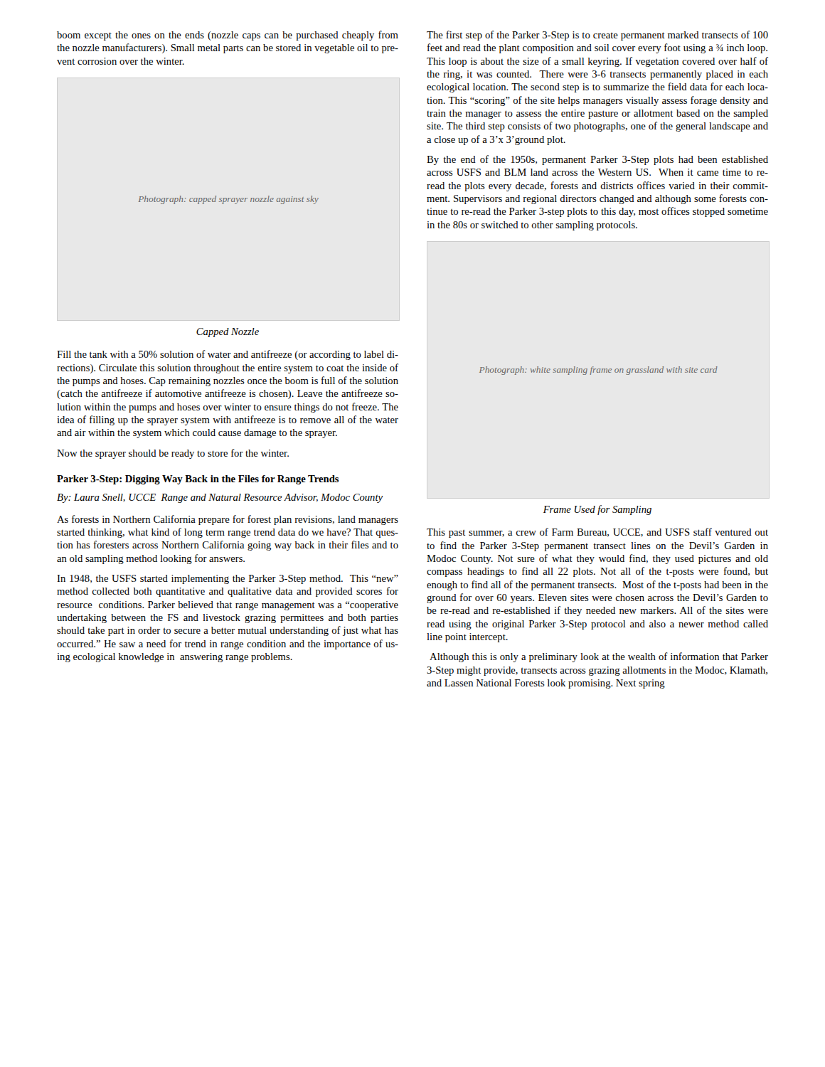boom except the ones on the ends (nozzle caps can be purchased cheaply from the nozzle manufacturers). Small metal parts can be stored in vegetable oil to prevent corrosion over the winter.
Photograph: capped sprayer nozzle against sky
Capped Nozzle
Fill the tank with a 50% solution of water and antifreeze (or according to label directions). Circulate this solution throughout the entire system to coat the inside of the pumps and hoses. Cap remaining nozzles once the boom is full of the solution (catch the antifreeze if automotive antifreeze is chosen). Leave the antifreeze solution within the pumps and hoses over winter to ensure things do not freeze. The idea of filling up the sprayer system with antifreeze is to remove all of the water and air within the system which could cause damage to the sprayer.
Now the sprayer should be ready to store for the winter.
Parker 3-Step: Digging Way Back in the Files for Range Trends
By: Laura Snell, UCCE Range and Natural Resource Advisor, Modoc County
As forests in Northern California prepare for forest plan revisions, land managers started thinking, what kind of long term range trend data do we have? That question has foresters across Northern California going way back in their files and to an old sampling method looking for answers.
In 1948, the USFS started implementing the Parker 3-Step method. This “new” method collected both quantitative and qualitative data and provided scores for resource conditions. Parker believed that range management was a “cooperative undertaking between the FS and livestock grazing permittees and both parties should take part in order to secure a better mutual understanding of just what has occurred.” He saw a need for trend in range condition and the importance of using ecological knowledge in answering range problems.
The first step of the Parker 3-Step is to create permanent marked transects of 100 feet and read the plant composition and soil cover every foot using a ¾ inch loop. This loop is about the size of a small keyring. If vegetation covered over half of the ring, it was counted. There were 3-6 transects permanently placed in each ecological location. The second step is to summarize the field data for each location. This “scoring” of the site helps managers visually assess forage density and train the manager to assess the entire pasture or allotment based on the sampled site. The third step consists of two photographs, one of the general landscape and a close up of a 3’x 3’ground plot.
By the end of the 1950s, permanent Parker 3-Step plots had been established across USFS and BLM land across the Western US. When it came time to re-read the plots every decade, forests and districts offices varied in their commitment. Supervisors and regional directors changed and although some forests continue to re-read the Parker 3-step plots to this day, most offices stopped sometime in the 80s or switched to other sampling protocols.
Photograph: white sampling frame on grassland with site card
Frame Used for Sampling
This past summer, a crew of Farm Bureau, UCCE, and USFS staff ventured out to find the Parker 3-Step permanent transect lines on the Devil’s Garden in Modoc County. Not sure of what they would find, they used pictures and old compass headings to find all 22 plots. Not all of the t-posts were found, but enough to find all of the permanent transects. Most of the t-posts had been in the ground for over 60 years. Eleven sites were chosen across the Devil’s Garden to be re-read and re-established if they needed new markers. All of the sites were read using the original Parker 3-Step protocol and also a newer method called line point intercept.
Although this is only a preliminary look at the wealth of information that Parker 3-Step might provide, transects across grazing allotments in the Modoc, Klamath, and Lassen National Forests look promising. Next spring